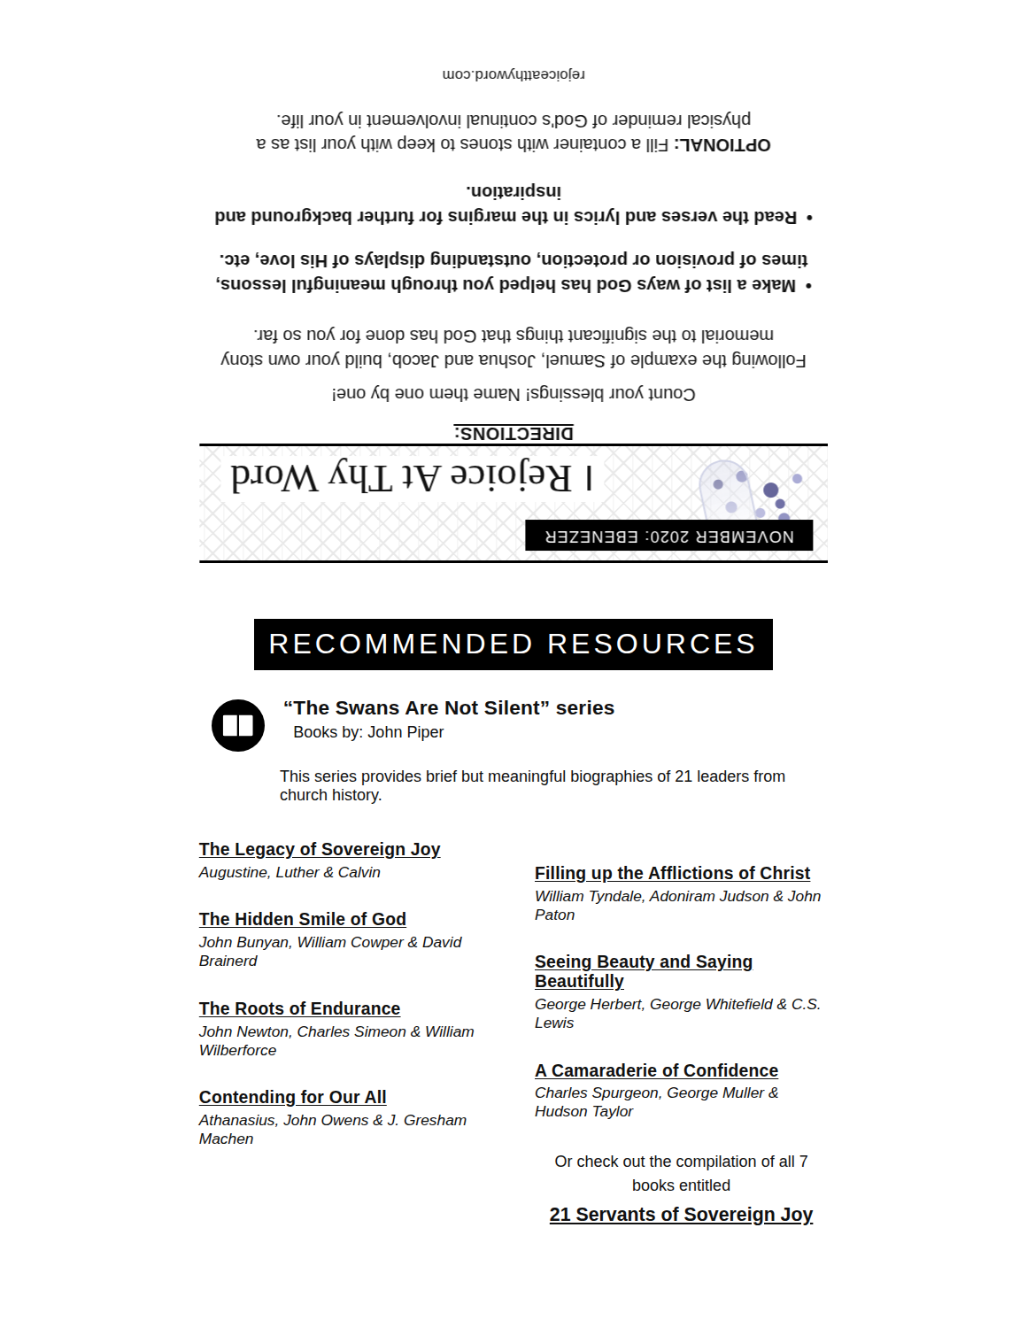NOVEMBER 2020: EBENEZER
I Rejoice At Thy Word
DIRECTIONS:
Count your blessings! Name them one by one!
Following the example of Samuel, Joshua and Jacob, build your own stony memorial to the significant things that God has done for you so far.
• Make a list of ways God has helped you through meaningful lessons, times of provision or protection, outstanding displays of His love, etc.
• Read the verses and lyrics in the margins for further background and inspiration.
OPTIONAL: Fill a container with stones to keep with your list as a physical reminder of God's continual involvement in your life.
rejoiceatthyword.com
RECOMMENDED RESOURCES
“The Swans Are Not Silent” series
Books by: John Piper
This series provides brief but meaningful biographies of 21 leaders from church history.
The Legacy of Sovereign Joy
Augustine, Luther & Calvin
The Hidden Smile of God
John Bunyan, William Cowper & David Brainerd
The Roots of Endurance
John Newton, Charles Simeon & William Wilberforce
Contending for Our All
Athanasius, John Owens & J. Gresham Machen
Filling up the Afflictions of Christ
William Tyndale, Adoniram Judson & John Paton
Seeing Beauty and Saying Beautifully
George Herbert, George Whitefield & C.S. Lewis
A Camaraderie of Confidence
Charles Spurgeon, George Muller & Hudson Taylor
Or check out the compilation of all 7 books entitled 21 Servants of Sovereign Joy